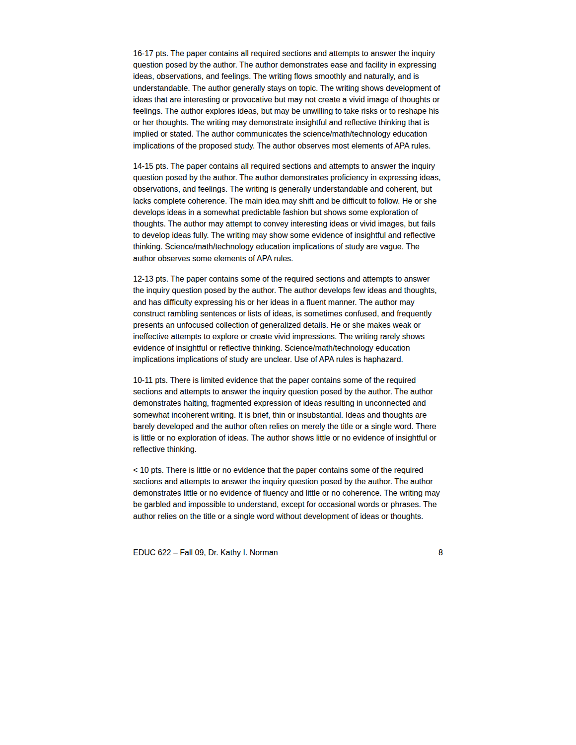16-17 pts. The paper contains all required sections and attempts to answer the inquiry question posed by the author. The author demonstrates ease and facility in expressing ideas, observations, and feelings. The writing flows smoothly and naturally, and is understandable. The author generally stays on topic. The writing shows development of ideas that are interesting or provocative but may not create a vivid image of thoughts or feelings. The author explores ideas, but may be unwilling to take risks or to reshape his or her thoughts. The writing may demonstrate insightful and reflective thinking that is implied or stated. The author communicates the science/math/technology education implications of the proposed study. The author observes most elements of APA rules.
14-15 pts. The paper contains all required sections and attempts to answer the inquiry question posed by the author. The author demonstrates proficiency in expressing ideas, observations, and feelings. The writing is generally understandable and coherent, but lacks complete coherence. The main idea may shift and be difficult to follow. He or she develops ideas in a somewhat predictable fashion but shows some exploration of thoughts. The author may attempt to convey interesting ideas or vivid images, but fails to develop ideas fully. The writing may show some evidence of insightful and reflective thinking. Science/math/technology education implications of study are vague. The author observes some elements of APA rules.
12-13 pts. The paper contains some of the required sections and attempts to answer the inquiry question posed by the author. The author develops few ideas and thoughts, and has difficulty expressing his or her ideas in a fluent manner. The author may construct rambling sentences or lists of ideas, is sometimes confused, and frequently presents an unfocused collection of generalized details. He or she makes weak or ineffective attempts to explore or create vivid impressions. The writing rarely shows evidence of insightful or reflective thinking. Science/math/technology education implications implications of study are unclear. Use of APA rules is haphazard.
10-11 pts. There is limited evidence that the paper contains some of the required sections and attempts to answer the inquiry question posed by the author. The author demonstrates halting, fragmented expression of ideas resulting in unconnected and somewhat incoherent writing. It is brief, thin or insubstantial. Ideas and thoughts are barely developed and the author often relies on merely the title or a single word. There is little or no exploration of ideas. The author shows little or no evidence of insightful or reflective thinking.
< 10 pts. There is little or no evidence that the paper contains some of the required sections and attempts to answer the inquiry question posed by the author. The author demonstrates little or no evidence of fluency and little or no coherence. The writing may be garbled and impossible to understand, except for occasional words or phrases. The author relies on the title or a single word without development of ideas or thoughts.
EDUC 622 – Fall 09, Dr. Kathy I. Norman 8